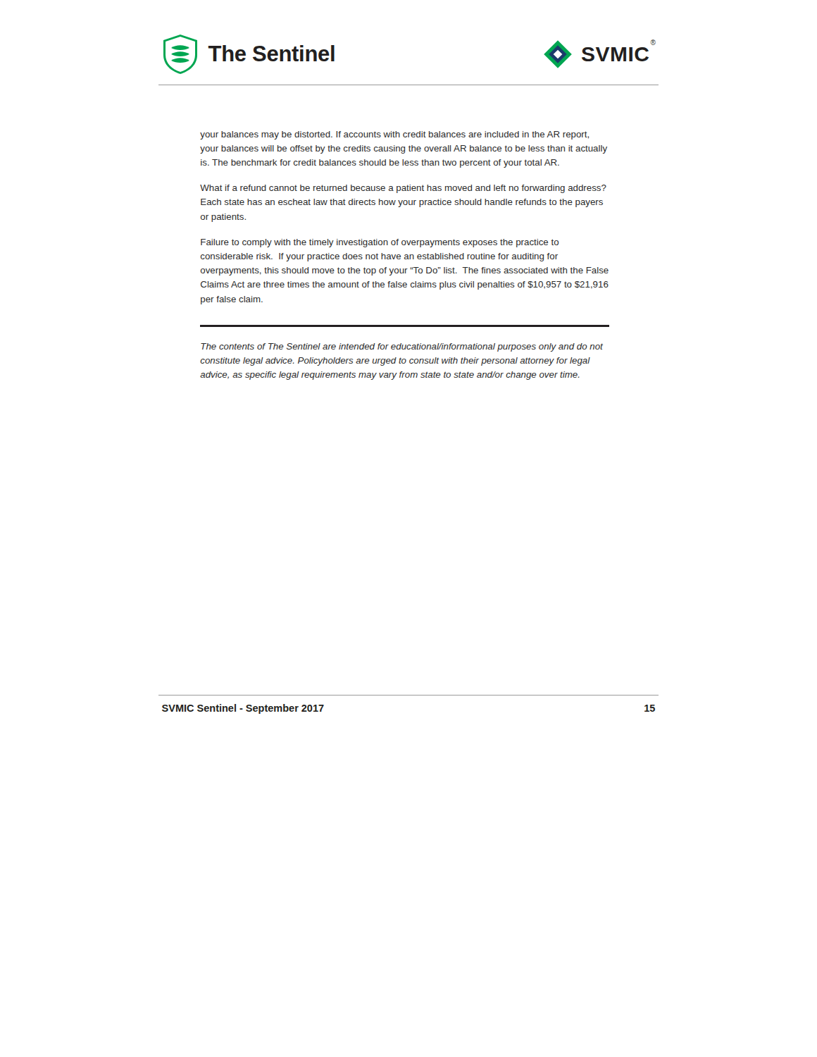The Sentinel
SVMIC®
your balances may be distorted. If accounts with credit balances are included in the AR report, your balances will be offset by the credits causing the overall AR balance to be less than it actually is. The benchmark for credit balances should be less than two percent of your total AR.
What if a refund cannot be returned because a patient has moved and left no forwarding address? Each state has an escheat law that directs how your practice should handle refunds to the payers or patients.
Failure to comply with the timely investigation of overpayments exposes the practice to considerable risk. If your practice does not have an established routine for auditing for overpayments, this should move to the top of your “To Do” list. The fines associated with the False Claims Act are three times the amount of the false claims plus civil penalties of $10,957 to $21,916 per false claim.
The contents of The Sentinel are intended for educational/informational purposes only and do not constitute legal advice. Policyholders are urged to consult with their personal attorney for legal advice, as specific legal requirements may vary from state to state and/or change over time.
SVMIC Sentinel - September 2017 15